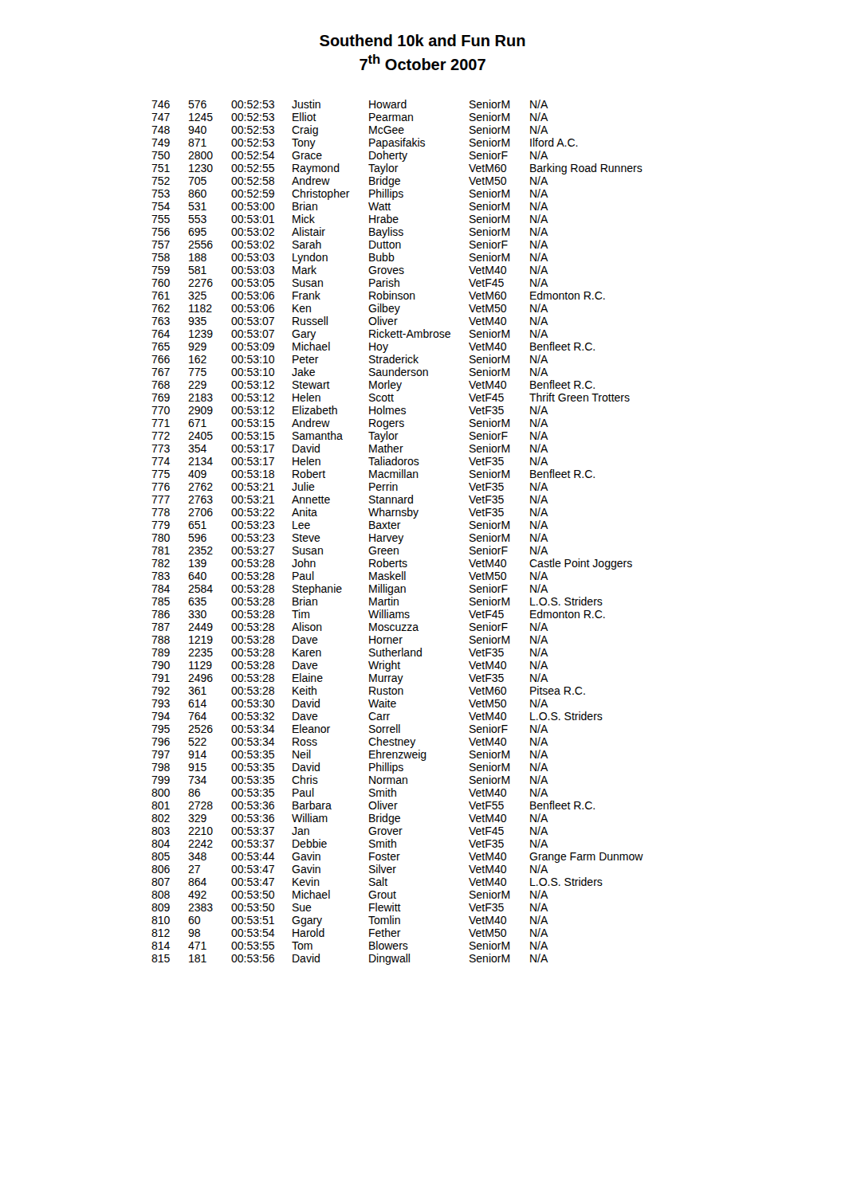Southend 10k and Fun Run
7th October 2007
| 746 | 576 | 00:52:53 | Justin | Howard | SeniorM | N/A |
| 747 | 1245 | 00:52:53 | Elliot | Pearman | SeniorM | N/A |
| 748 | 940 | 00:52:53 | Craig | McGee | SeniorM | N/A |
| 749 | 871 | 00:52:53 | Tony | Papasifakis | SeniorM | Ilford A.C. |
| 750 | 2800 | 00:52:54 | Grace | Doherty | SeniorF | N/A |
| 751 | 1230 | 00:52:55 | Raymond | Taylor | VetM60 | Barking Road Runners |
| 752 | 705 | 00:52:58 | Andrew | Bridge | VetM50 | N/A |
| 753 | 860 | 00:52:59 | Christopher | Phillips | SeniorM | N/A |
| 754 | 531 | 00:53:00 | Brian | Watt | SeniorM | N/A |
| 755 | 553 | 00:53:01 | Mick | Hrabe | SeniorM | N/A |
| 756 | 695 | 00:53:02 | Alistair | Bayliss | SeniorM | N/A |
| 757 | 2556 | 00:53:02 | Sarah | Dutton | SeniorF | N/A |
| 758 | 188 | 00:53:03 | Lyndon | Bubb | SeniorM | N/A |
| 759 | 581 | 00:53:03 | Mark | Groves | VetM40 | N/A |
| 760 | 2276 | 00:53:05 | Susan | Parish | VetF45 | N/A |
| 761 | 325 | 00:53:06 | Frank | Robinson | VetM60 | Edmonton R.C. |
| 762 | 1182 | 00:53:06 | Ken | Gilbey | VetM50 | N/A |
| 763 | 935 | 00:53:07 | Russell | Oliver | VetM40 | N/A |
| 764 | 1239 | 00:53:07 | Gary | Rickett-Ambrose | SeniorM | N/A |
| 765 | 929 | 00:53:09 | Michael | Hoy | VetM40 | Benfleet R.C. |
| 766 | 162 | 00:53:10 | Peter | Straderick | SeniorM | N/A |
| 767 | 775 | 00:53:10 | Jake | Saunderson | SeniorM | N/A |
| 768 | 229 | 00:53:12 | Stewart | Morley | VetM40 | Benfleet R.C. |
| 769 | 2183 | 00:53:12 | Helen | Scott | VetF45 | Thrift Green Trotters |
| 770 | 2909 | 00:53:12 | Elizabeth | Holmes | VetF35 | N/A |
| 771 | 671 | 00:53:15 | Andrew | Rogers | SeniorM | N/A |
| 772 | 2405 | 00:53:15 | Samantha | Taylor | SeniorF | N/A |
| 773 | 354 | 00:53:17 | David | Mather | SeniorM | N/A |
| 774 | 2134 | 00:53:17 | Helen | Taliadoros | VetF35 | N/A |
| 775 | 409 | 00:53:18 | Robert | Macmillan | SeniorM | Benfleet R.C. |
| 776 | 2762 | 00:53:21 | Julie | Perrin | VetF35 | N/A |
| 777 | 2763 | 00:53:21 | Annette | Stannard | VetF35 | N/A |
| 778 | 2706 | 00:53:22 | Anita | Wharnsby | VetF35 | N/A |
| 779 | 651 | 00:53:23 | Lee | Baxter | SeniorM | N/A |
| 780 | 596 | 00:53:23 | Steve | Harvey | SeniorM | N/A |
| 781 | 2352 | 00:53:27 | Susan | Green | SeniorF | N/A |
| 782 | 139 | 00:53:28 | John | Roberts | VetM40 | Castle Point Joggers |
| 783 | 640 | 00:53:28 | Paul | Maskell | VetM50 | N/A |
| 784 | 2584 | 00:53:28 | Stephanie | Milligan | SeniorF | N/A |
| 785 | 635 | 00:53:28 | Brian | Martin | SeniorM | L.O.S. Striders |
| 786 | 330 | 00:53:28 | Tim | Williams | VetF45 | Edmonton R.C. |
| 787 | 2449 | 00:53:28 | Alison | Moscuzza | SeniorF | N/A |
| 788 | 1219 | 00:53:28 | Dave | Horner | SeniorM | N/A |
| 789 | 2235 | 00:53:28 | Karen | Sutherland | VetF35 | N/A |
| 790 | 1129 | 00:53:28 | Dave | Wright | VetM40 | N/A |
| 791 | 2496 | 00:53:28 | Elaine | Murray | VetF35 | N/A |
| 792 | 361 | 00:53:28 | Keith | Ruston | VetM60 | Pitsea R.C. |
| 793 | 614 | 00:53:30 | David | Waite | VetM50 | N/A |
| 794 | 764 | 00:53:32 | Dave | Carr | VetM40 | L.O.S. Striders |
| 795 | 2526 | 00:53:34 | Eleanor | Sorrell | SeniorF | N/A |
| 796 | 522 | 00:53:34 | Ross | Chestney | VetM40 | N/A |
| 797 | 914 | 00:53:35 | Neil | Ehrenzweig | SeniorM | N/A |
| 798 | 915 | 00:53:35 | David | Phillips | SeniorM | N/A |
| 799 | 734 | 00:53:35 | Chris | Norman | SeniorM | N/A |
| 800 | 86 | 00:53:35 | Paul | Smith | VetM40 | N/A |
| 801 | 2728 | 00:53:36 | Barbara | Oliver | VetF55 | Benfleet R.C. |
| 802 | 329 | 00:53:36 | William | Bridge | VetM40 | N/A |
| 803 | 2210 | 00:53:37 | Jan | Grover | VetF45 | N/A |
| 804 | 2242 | 00:53:37 | Debbie | Smith | VetF35 | N/A |
| 805 | 348 | 00:53:44 | Gavin | Foster | VetM40 | Grange Farm Dunmow |
| 806 | 27 | 00:53:47 | Gavin | Silver | VetM40 | N/A |
| 807 | 864 | 00:53:47 | Kevin | Salt | VetM40 | L.O.S. Striders |
| 808 | 492 | 00:53:50 | Michael | Grout | SeniorM | N/A |
| 809 | 2383 | 00:53:50 | Sue | Flewitt | VetF35 | N/A |
| 810 | 60 | 00:53:51 | Ggary | Tomlin | VetM40 | N/A |
| 812 | 98 | 00:53:54 | Harold | Fether | VetM50 | N/A |
| 814 | 471 | 00:53:55 | Tom | Blowers | SeniorM | N/A |
| 815 | 181 | 00:53:56 | David | Dingwall | SeniorM | N/A |